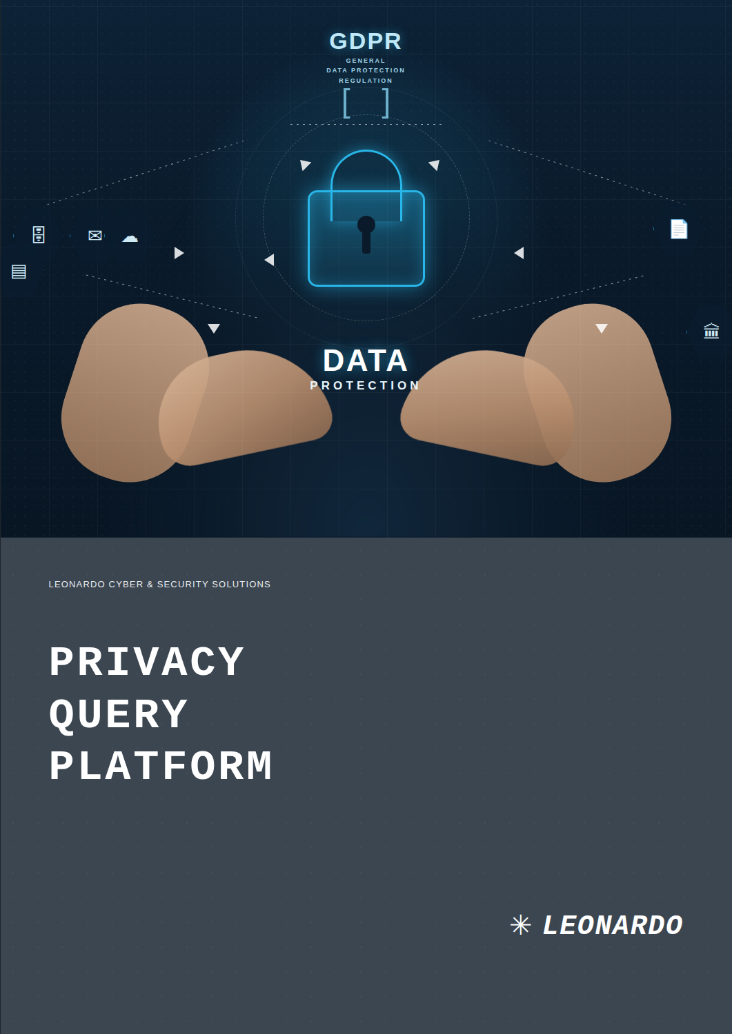GDPR
GENERAL
DATA PROTECTION
REGULATION
[ ]
🗄
✉
☁
▤
📄
🏛
DATA
PROTECTION
LEONARDO CYBER & SECURITY SOLUTIONS
PRIVACY
QUERY
PLATFORM
✳ LEONARDO